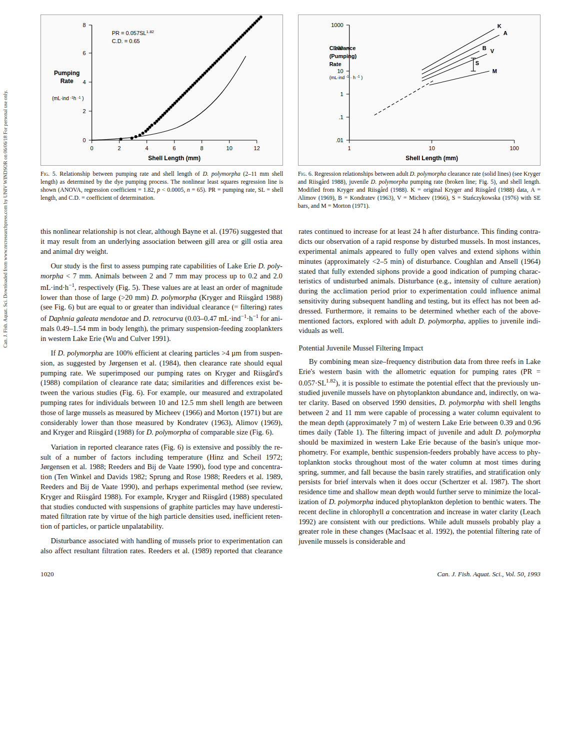Can. J. Fish. Aquat. Sci. Downloaded from www.nrcresearchpress.com by UNIV WINDSOR on 06/06/18 For personal use only.
0 2 4 6 8 0 2 4 6 8 10 12 Shell Length (mm) Pumping Rate (mL·ind -1h -1 ) PR = 0.057SL1.82 C.D. = 0.65
Fig. 5. Relationship between pumping rate and shell length of D. polymorpha (2–11 mm shell length) as determined by the dye pumping process. The nonlinear least squares regression line is shown (ANOVA, regression coefficient = 1.82, p < 0.0005, n = 65). PR = pumping rate, SL = shell length, and C.D. = coefficient of determination.
.01 .1 1 10 100 1000 1 10 100 Shell Length (mm) Clearance (Pumping) Rate (mL·ind -1 · h -1 ) K A B V S M
Fig. 6. Regression relationships between adult D. polymorpha clearance rate (solid lines) (see Kryger and Riisgård 1988), juvenile D. polymorpha pumping rate (broken line; Fig. 5), and shell length. Modified from Kryger and Riisgård (1988). K = original Kryger and Riisgård (1988) data, A = Alimov (1969), B = Kondratev (1963), V = Micheev (1966), S = Stańczykowska (1976) with SE bars, and M = Morton (1971).
this nonlinear relationship is not clear, although Bayne et al. (1976) suggested that it may result from an underlying association between gill area or gill ostia area and animal dry weight.
Our study is the first to assess pumping rate capabilities of Lake Erie D. polymorpha < 7 mm. Animals between 2 and 7 mm may process up to 0.2 and 2.0 mL·ind·h−1, respectively (Fig. 5). These values are at least an order of magnitude lower than those of large (>20 mm) D. polymorpha (Kryger and Riisgård 1988) (see Fig. 6) but are equal to or greater than individual clearance (= filtering) rates of Daphnia galeata mendotae and D. retrocurva (0.03–0.47 mL·ind−1·h−1 for animals 0.49–1.54 mm in body length), the primary suspension-feeding zooplankters in western Lake Erie (Wu and Culver 1991).
If D. polymorpha are 100% efficient at clearing particles >4 µm from suspension, as suggested by Jørgensen et al. (1984), then clearance rate should equal pumping rate. We superimposed our pumping rates on Kryger and Riisgård's (1988) compilation of clearance rate data; similarities and differences exist between the various studies (Fig. 6). For example, our measured and extrapolated pumping rates for individuals between 10 and 12.5 mm shell length are between those of large mussels as measured by Micheev (1966) and Morton (1971) but are considerably lower than those measured by Kondratev (1963), Alimov (1969), and Kryger and Riisgård (1988) for D. polymorpha of comparable size (Fig. 6).
Variation in reported clearance rates (Fig. 6) is extensive and possibly the result of a number of factors including temperature (Hinz and Scheil 1972; Jørgensen et al. 1988; Reeders and Bij de Vaate 1990), food type and concentration (Ten Winkel and Davids 1982; Sprung and Rose 1988; Reeders et al. 1989, Reeders and Bij de Vaate 1990), and perhaps experimental method (see review, Kryger and Riisgård 1988). For example, Kryger and Riisgård (1988) speculated that studies conducted with suspensions of graphite particles may have underestimated filtration rate by virtue of the high particle densities used, inefficient retention of particles, or particle unpalatability.
Disturbance associated with handling of mussels prior to experimentation can also affect resultant filtration rates. Reeders et al. (1989) reported that clearance rates continued to increase for at least 24 h after disturbance. This finding contradicts our observation of a rapid response by disturbed mussels. In most instances, experimental animals appeared to fully open valves and extend siphons within minutes (approximately <2–5 min) of disturbance. Coughlan and Ansell (1964) stated that fully extended siphons provide a good indication of pumping characteristics of undisturbed animals. Disturbance (e.g., intensity of culture aeration) during the acclimation period prior to experimentation could influence animal sensitivity during subsequent handling and testing, but its effect has not been addressed. Furthermore, it remains to be determined whether each of the above-mentioned factors, explored with adult D. polymorpha, applies to juvenile individuals as well.
Potential Juvenile Mussel Filtering Impact
By combining mean size–frequency distribution data from three reefs in Lake Erie's western basin with the allometric equation for pumping rates (PR = 0.057·SL1.82), it is possible to estimate the potential effect that the previously unstudied juvenile mussels have on phytoplankton abundance and, indirectly, on water clarity. Based on observed 1990 densities, D. polymorpha with shell lengths between 2 and 11 mm were capable of processing a water column equivalent to the mean depth (approximately 7 m) of western Lake Erie between 0.39 and 0.96 times daily (Table 1). The filtering impact of juvenile and adult D. polymorpha should be maximized in western Lake Erie because of the basin's unique morphometry. For example, benthic suspension-feeders probably have access to phytoplankton stocks throughout most of the water column at most times during spring, summer, and fall because the basin rarely stratifies, and stratification only persists for brief intervals when it does occur (Schertzer et al. 1987). The short residence time and shallow mean depth would further serve to minimize the localization of D. polymorpha induced phytoplankton depletion to benthic waters. The recent decline in chlorophyll a concentration and increase in water clarity (Leach 1992) are consistent with our predictions. While adult mussels probably play a greater role in these changes (MacIsaac et al. 1992), the potential filtering rate of juvenile mussels is considerable and
1020
Can. J. Fish. Aquat. Sci., Vol. 50, 1993